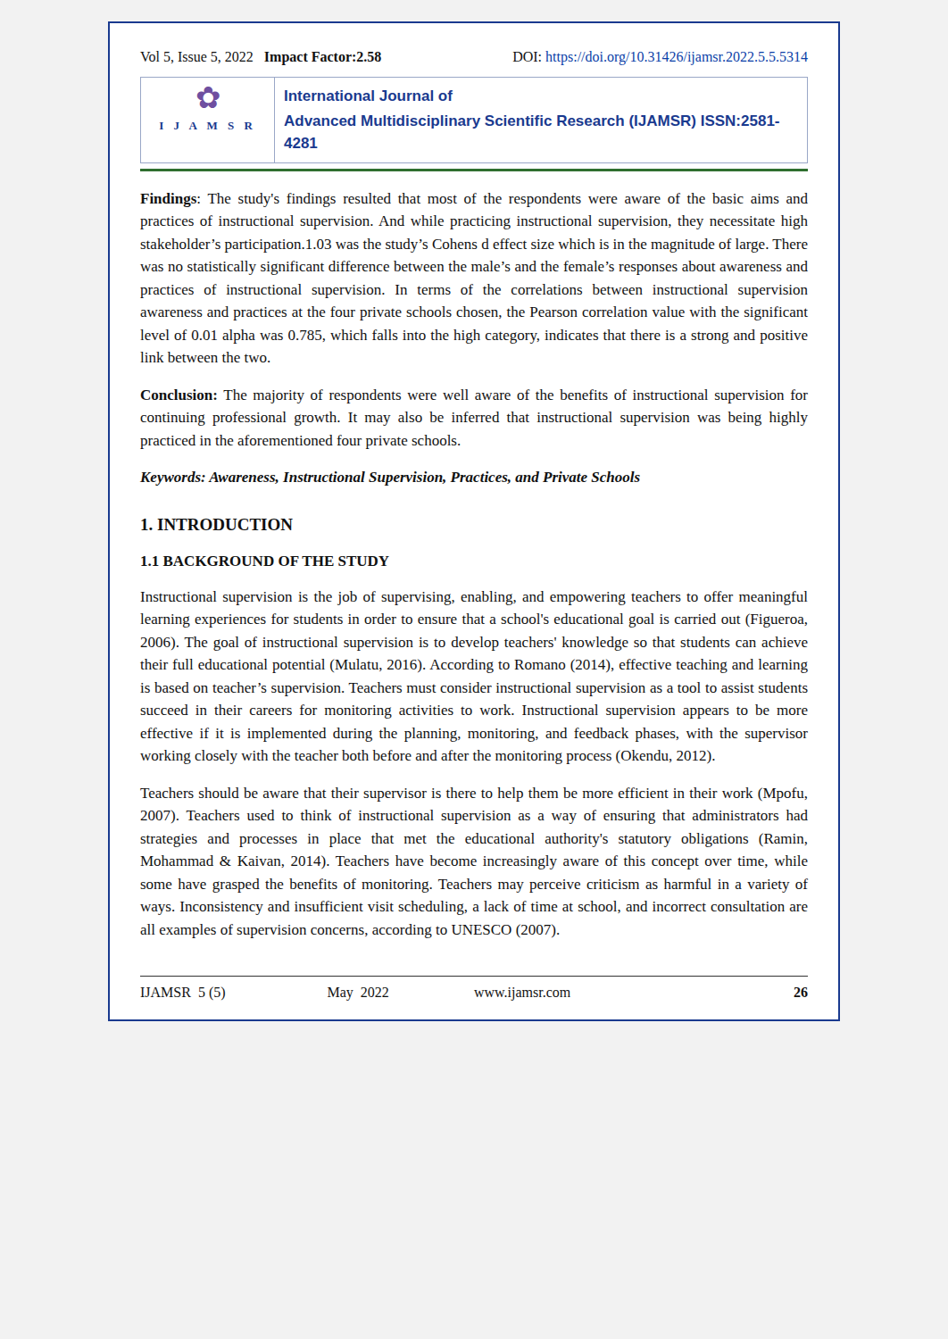Vol 5, Issue 5, 2022 Impact Factor:2.58
DOI: https://doi.org/10.31426/ijamsr.2022.5.5.5314
✿
I J A M S R
International Journal of
Advanced Multidisciplinary Scientific Research (IJAMSR) ISSN:2581-4281
Findings: The study's findings resulted that most of the respondents were aware of the basic aims and practices of instructional supervision. And while practicing instructional supervision, they necessitate high stakeholder’s participation.1.03 was the study’s Cohens d effect size which is in the magnitude of large. There was no statistically significant difference between the male’s and the female’s responses about awareness and practices of instructional supervision. In terms of the correlations between instructional supervision awareness and practices at the four private schools chosen, the Pearson correlation value with the significant level of 0.01 alpha was 0.785, which falls into the high category, indicates that there is a strong and positive link between the two.
Conclusion: The majority of respondents were well aware of the benefits of instructional supervision for continuing professional growth. It may also be inferred that instructional supervision was being highly practiced in the aforementioned four private schools.
Keywords: Awareness, Instructional Supervision, Practices, and Private Schools
1. INTRODUCTION
1.1 BACKGROUND OF THE STUDY
Instructional supervision is the job of supervising, enabling, and empowering teachers to offer meaningful learning experiences for students in order to ensure that a school's educational goal is carried out (Figueroa, 2006). The goal of instructional supervision is to develop teachers' knowledge so that students can achieve their full educational potential (Mulatu, 2016). According to Romano (2014), effective teaching and learning is based on teacher’s supervision. Teachers must consider instructional supervision as a tool to assist students succeed in their careers for monitoring activities to work. Instructional supervision appears to be more effective if it is implemented during the planning, monitoring, and feedback phases, with the supervisor working closely with the teacher both before and after the monitoring process (Okendu, 2012).
Teachers should be aware that their supervisor is there to help them be more efficient in their work (Mpofu, 2007). Teachers used to think of instructional supervision as a way of ensuring that administrators had strategies and processes in place that met the educational authority's statutory obligations (Ramin, Mohammad & Kaivan, 2014). Teachers have become increasingly aware of this concept over time, while some have grasped the benefits of monitoring. Teachers may perceive criticism as harmful in a variety of ways. Inconsistency and insufficient visit scheduling, a lack of time at school, and incorrect consultation are all examples of supervision concerns, according to UNESCO (2007).
IJAMSR 5 (5)
May 2022
www.ijamsr.com
26